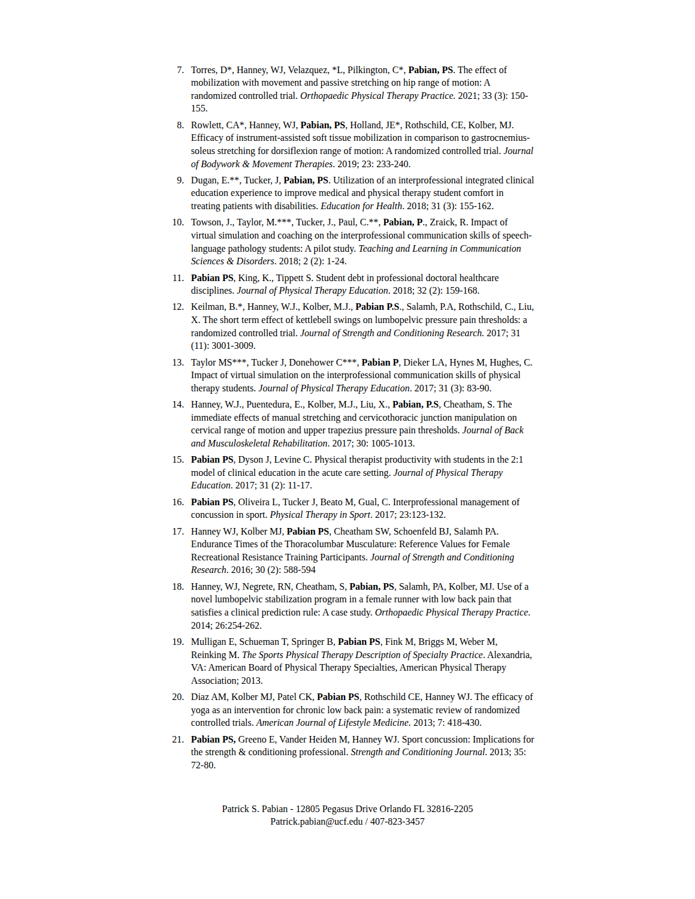Torres, D*, Hanney, WJ, Velazquez, *L, Pilkington, C*, Pabian, PS. The effect of mobilization with movement and passive stretching on hip range of motion: A randomized controlled trial. Orthopaedic Physical Therapy Practice. 2021; 33 (3): 150-155.
Rowlett, CA*, Hanney, WJ, Pabian, PS, Holland, JE*, Rothschild, CE, Kolber, MJ. Efficacy of instrument-assisted soft tissue mobilization in comparison to gastrocnemius-soleus stretching for dorsiflexion range of motion: A randomized controlled trial. Journal of Bodywork & Movement Therapies. 2019; 23: 233-240.
Dugan, E.**, Tucker, J, Pabian, PS. Utilization of an interprofessional integrated clinical education experience to improve medical and physical therapy student comfort in treating patients with disabilities. Education for Health. 2018; 31 (3): 155-162.
Towson, J., Taylor, M.***, Tucker, J., Paul, C.**, Pabian, P., Zraick, R. Impact of virtual simulation and coaching on the interprofessional communication skills of speech-language pathology students: A pilot study. Teaching and Learning in Communication Sciences & Disorders. 2018; 2 (2): 1-24.
Pabian PS, King, K., Tippett S. Student debt in professional doctoral healthcare disciplines. Journal of Physical Therapy Education. 2018; 32 (2): 159-168.
Keilman, B.*, Hanney, W.J., Kolber, M.J., Pabian P.S., Salamh, P.A, Rothschild, C., Liu, X. The short term effect of kettlebell swings on lumbopelvic pressure pain thresholds: a randomized controlled trial. Journal of Strength and Conditioning Research. 2017; 31 (11): 3001-3009.
Taylor MS***, Tucker J, Donehower C***, Pabian P, Dieker LA, Hynes M, Hughes, C. Impact of virtual simulation on the interprofessional communication skills of physical therapy students. Journal of Physical Therapy Education. 2017; 31 (3): 83-90.
Hanney, W.J., Puentedura, E., Kolber, M.J., Liu, X., Pabian, P.S, Cheatham, S. The immediate effects of manual stretching and cervicothoracic junction manipulation on cervical range of motion and upper trapezius pressure pain thresholds. Journal of Back and Musculoskeletal Rehabilitation. 2017; 30: 1005-1013.
Pabian PS, Dyson J, Levine C. Physical therapist productivity with students in the 2:1 model of clinical education in the acute care setting. Journal of Physical Therapy Education. 2017; 31 (2): 11-17.
Pabian PS, Oliveira L, Tucker J, Beato M, Gual, C. Interprofessional management of concussion in sport. Physical Therapy in Sport. 2017; 23:123-132.
Hanney WJ, Kolber MJ, Pabian PS, Cheatham SW, Schoenfeld BJ, Salamh PA. Endurance Times of the Thoracolumbar Musculature: Reference Values for Female Recreational Resistance Training Participants. Journal of Strength and Conditioning Research. 2016; 30 (2): 588-594
Hanney, WJ, Negrete, RN, Cheatham, S, Pabian, PS, Salamh, PA, Kolber, MJ. Use of a novel lumbopelvic stabilization program in a female runner with low back pain that satisfies a clinical prediction rule: A case study. Orthopaedic Physical Therapy Practice. 2014; 26:254-262.
Mulligan E, Schueman T, Springer B, Pabian PS, Fink M, Briggs M, Weber M, Reinking M. The Sports Physical Therapy Description of Specialty Practice. Alexandria, VA: American Board of Physical Therapy Specialties, American Physical Therapy Association; 2013.
Diaz AM, Kolber MJ, Patel CK, Pabian PS, Rothschild CE, Hanney WJ. The efficacy of yoga as an intervention for chronic low back pain: a systematic review of randomized controlled trials. American Journal of Lifestyle Medicine. 2013; 7: 418-430.
Pabian PS, Greeno E, Vander Heiden M, Hanney WJ. Sport concussion: Implications for the strength & conditioning professional. Strength and Conditioning Journal. 2013; 35: 72-80.
Patrick S. Pabian - 12805 Pegasus Drive Orlando FL 32816-2205
Patrick.pabian@ucf.edu / 407-823-3457